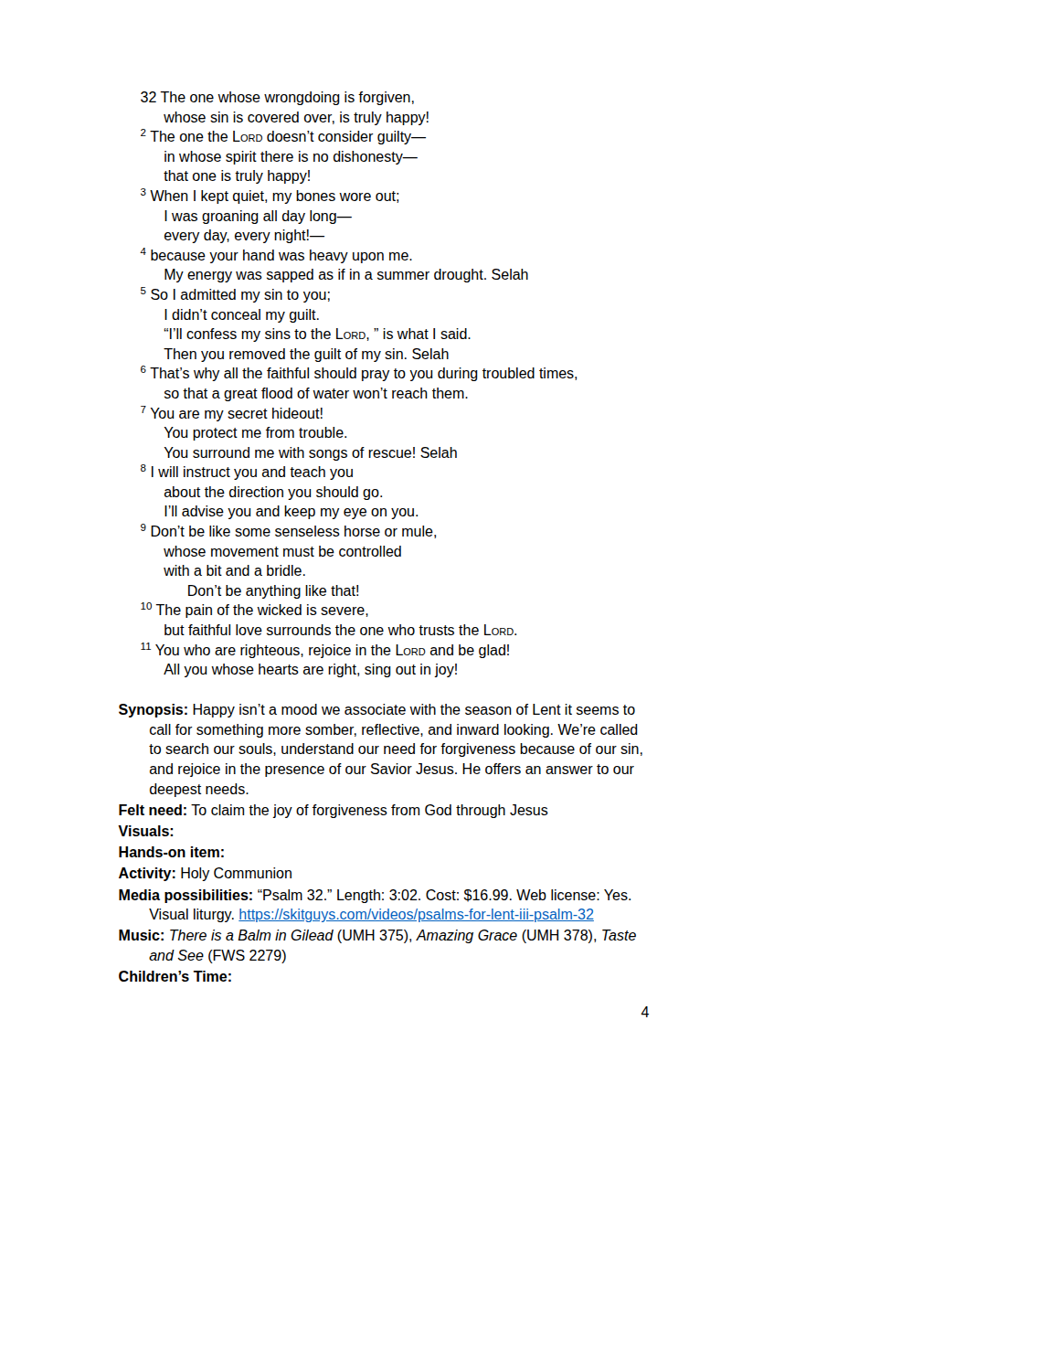32 The one whose wrongdoing is forgiven, whose sin is covered over, is truly happy! 2 The one the Lord doesn’t consider guilty— in whose spirit there is no dishonesty— that one is truly happy! 3 When I kept quiet, my bones wore out; I was groaning all day long— every day, every night!— 4 because your hand was heavy upon me. My energy was sapped as if in a summer drought. Selah 5 So I admitted my sin to you; I didn’t conceal my guilt. “I’ll confess my sins to the Lord, ” is what I said. Then you removed the guilt of my sin. Selah 6 That’s why all the faithful should pray to you during troubled times, so that a great flood of water won’t reach them. 7 You are my secret hideout! You protect me from trouble. You surround me with songs of rescue! Selah 8 I will instruct you and teach you about the direction you should go. I’ll advise you and keep my eye on you. 9 Don’t be like some senseless horse or mule, whose movement must be controlled with a bit and a bridle. Don’t be anything like that! 10 The pain of the wicked is severe, but faithful love surrounds the one who trusts the Lord. 11 You who are righteous, rejoice in the Lord and be glad! All you whose hearts are right, sing out in joy!
Synopsis: Happy isn’t a mood we associate with the season of Lent it seems to call for something more somber, reflective, and inward looking. We’re called to search our souls, understand our need for forgiveness because of our sin, and rejoice in the presence of our Savior Jesus. He offers an answer to our deepest needs.
Felt need: To claim the joy of forgiveness from God through Jesus
Visuals:
Hands-on item:
Activity: Holy Communion
Media possibilities: “Psalm 32.” Length: 3:02. Cost: $16.99. Web license: Yes. Visual liturgy. https://skitguys.com/videos/psalms-for-lent-iii-psalm-32
Music: There is a Balm in Gilead (UMH 375), Amazing Grace (UMH 378), Taste and See (FWS 2279)
Children’s Time:
4